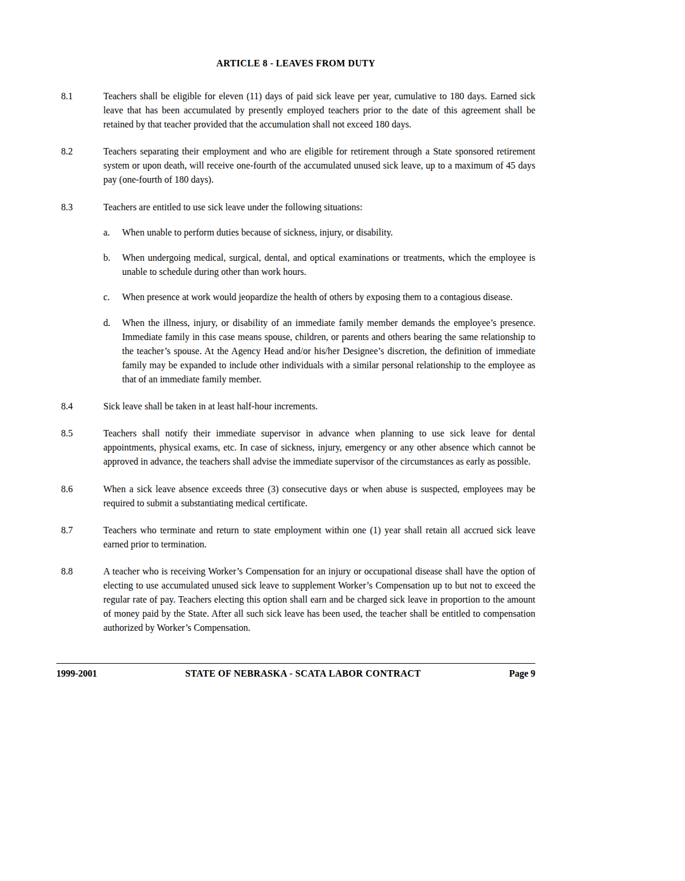ARTICLE 8 - LEAVES FROM DUTY
8.1
Teachers shall be eligible for eleven (11) days of paid sick leave per year, cumulative to 180 days. Earned sick leave that has been accumulated by presently employed teachers prior to the date of this agreement shall be retained by that teacher provided that the accumulation shall not exceed 180 days.
8.2
Teachers separating their employment and who are eligible for retirement through a State sponsored retirement system or upon death, will receive one-fourth of the accumulated unused sick leave, up to a maximum of 45 days pay (one-fourth of 180 days).
8.3
Teachers are entitled to use sick leave under the following situations:
a.
When unable to perform duties because of sickness, injury, or disability.
b.
When undergoing medical, surgical, dental, and optical examinations or treatments, which the employee is unable to schedule during other than work hours.
c.
When presence at work would jeopardize the health of others by exposing them to a contagious disease.
d.
When the illness, injury, or disability of an immediate family member demands the employee’s presence. Immediate family in this case means spouse, children, or parents and others bearing the same relationship to the teacher’s spouse. At the Agency Head and/or his/her Designee’s discretion, the definition of immediate family may be expanded to include other individuals with a similar personal relationship to the employee as that of an immediate family member.
8.4
Sick leave shall be taken in at least half-hour increments.
8.5
Teachers shall notify their immediate supervisor in advance when planning to use sick leave for dental appointments, physical exams, etc. In case of sickness, injury, emergency or any other absence which cannot be approved in advance, the teachers shall advise the immediate supervisor of the circumstances as early as possible.
8.6
When a sick leave absence exceeds three (3) consecutive days or when abuse is suspected, employees may be required to submit a substantiating medical certificate.
8.7
Teachers who terminate and return to state employment within one (1) year shall retain all accrued sick leave earned prior to termination.
8.8
A teacher who is receiving Worker’s Compensation for an injury or occupational disease shall have the option of electing to use accumulated unused sick leave to supplement Worker’s Compensation up to but not to exceed the regular rate of pay. Teachers electing this option shall earn and be charged sick leave in proportion to the amount of money paid by the State. After all such sick leave has been used, the teacher shall be entitled to compensation authorized by Worker’s Compensation.
1999-2001
STATE OF NEBRASKA - SCATA LABOR CONTRACT
Page 9